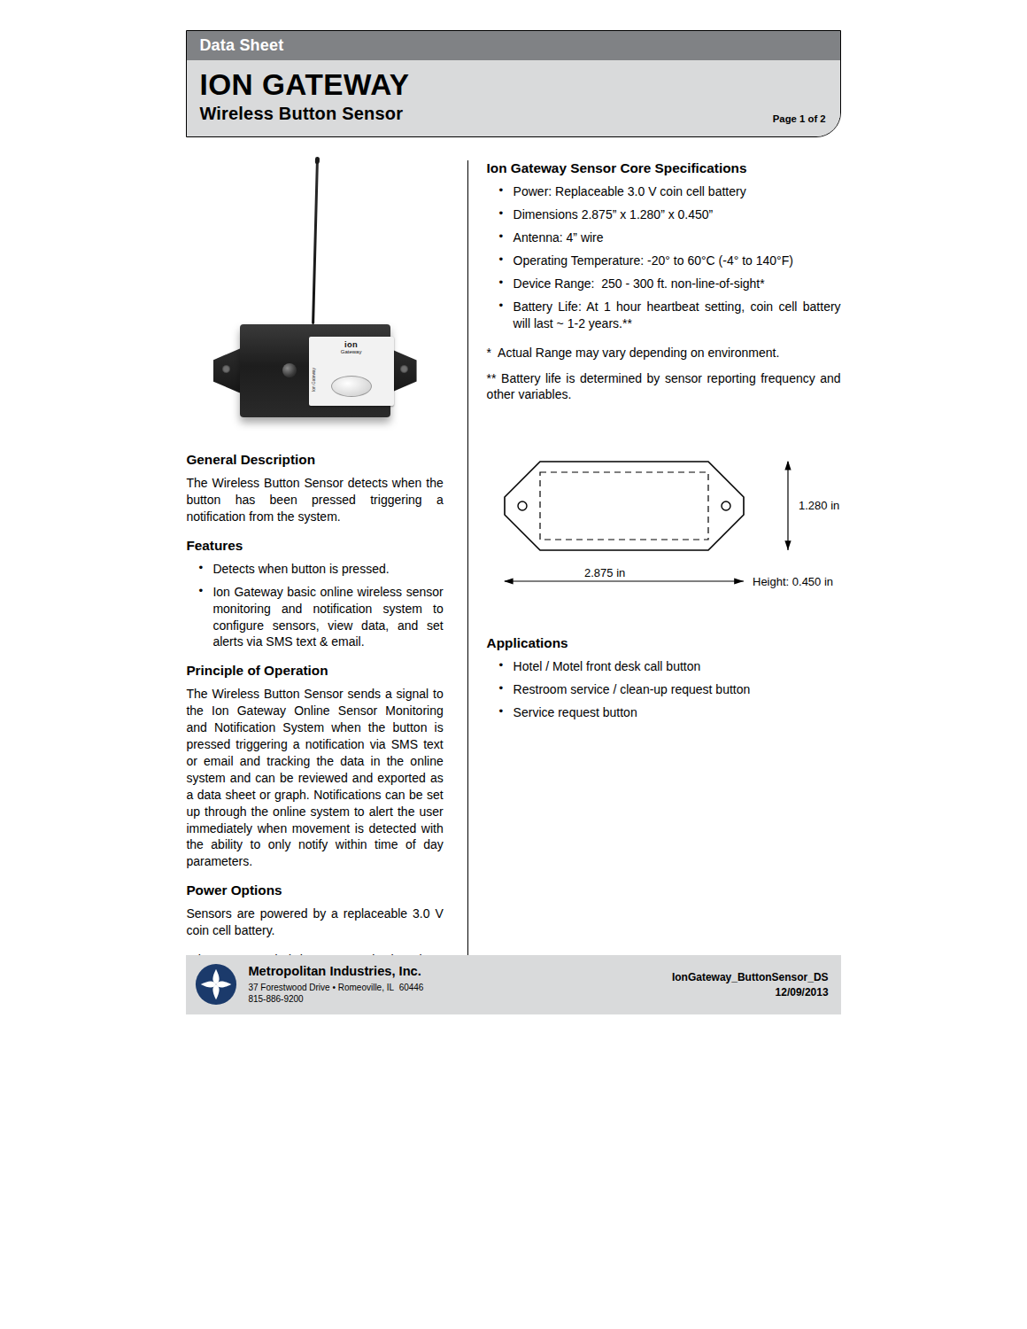Data Sheet
ION GATEWAY
Wireless Button Sensor
Page 1 of 2
ionGateway
Ion Gateway
General Description
The Wireless Button Sensor detects when the button has been pressed triggering a notification from the system.
Features
Detects when button is pressed.
Ion Gateway basic online wireless sensor monitoring and notification system to configure sensors, view data, and set alerts via SMS text & email.
Principle of Operation
The Wireless Button Sensor sends a signal to the Ion Gateway Online Sensor Monitoring and Notification System when the button is pressed triggering a notification via SMS text or email and tracking the data in the online system and can be reviewed and exported as a data sheet or graph. Notifications can be set up through the online system to alert the user immediately when movement is detected with the ability to only notify within time of day parameters.
Power Options
Sensors are powered by a replaceable 3.0 V coin cell battery.
It is recommended that you set the heartbeat to no faster than one hour to preserve battery life.
Ion Gateway Sensor Core Specifications
Power: Replaceable 3.0 V coin cell battery
Dimensions 2.875” x 1.280” x 0.450”
Antenna: 4” wire
Operating Temperature: -20° to 60°C (-4° to 140°F)
Device Range: 250 - 300 ft. non-line-of-sight*
Battery Life: At 1 hour heartbeat setting, coin cell battery will last ~ 1-2 years.**
* Actual Range may vary depending on environment.
** Battery life is determined by sensor reporting frequency and other variables.
1.280 in 2.875 in Height: 0.450 in
Applications
Hotel / Motel front desk call button
Restroom service / clean-up request button
Service request button
Metropolitan Industries, Inc.
37 Forestwood Drive • Romeoville, IL 60446
815-886-9200
IonGateway_ButtonSensor_DS
12/09/2013